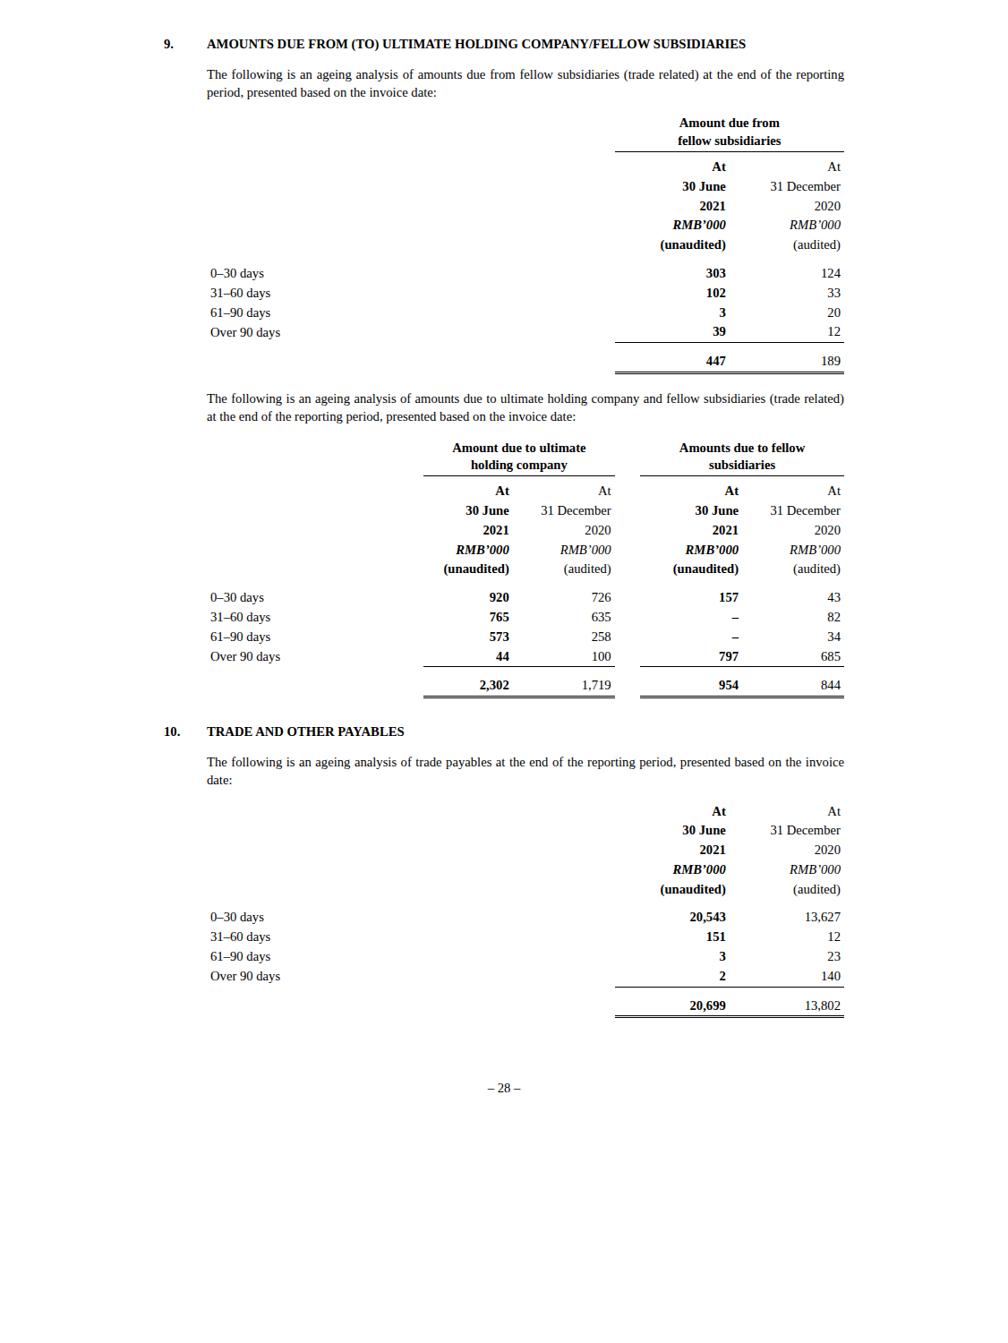9.
AMOUNTS DUE FROM (TO) ULTIMATE HOLDING COMPANY/FELLOW SUBSIDIARIES
The following is an ageing analysis of amounts due from fellow subsidiaries (trade related) at the end of the reporting period, presented based on the invoice date:
| | | | Amount due from fellow subsidiaries |
| | | | At | At |
| | | | 30 June | 31 December |
| | | | 2021 | 2020 |
| | | | RMB’000 | RMB’000 |
| | | | (unaudited) | (audited) |
| 0–30 days | | | 303 | 124 |
| 31–60 days | | | 102 | 33 |
| 61–90 days | | | 3 | 20 |
| Over 90 days | | | 39 | 12 |
| | | | 447 | 189 |
The following is an ageing analysis of amounts due to ultimate holding company and fellow subsidiaries (trade related) at the end of the reporting period, presented based on the invoice date:
| | Amount due to ultimate holding company | | Amounts due to fellow subsidiaries |
| | At | At | | At | At |
| | 30 June | 31 December | | 30 June | 31 December |
| | 2021 | 2020 | | 2021 | 2020 |
| | RMB’000 | RMB’000 | | RMB’000 | RMB’000 |
| | (unaudited) | (audited) | | (unaudited) | (audited) |
| 0–30 days | 920 | 726 | | 157 | 43 |
| 31–60 days | 765 | 635 | | – | 82 |
| 61–90 days | 573 | 258 | | – | 34 |
| Over 90 days | 44 | 100 | | 797 | 685 |
| | 2,302 | 1,719 | | 954 | 844 |
10.
TRADE AND OTHER PAYABLES
The following is an ageing analysis of trade payables at the end of the reporting period, presented based on the invoice date:
| | | | At | At |
| | | | 30 June | 31 December |
| | | | 2021 | 2020 |
| | | | RMB’000 | RMB’000 |
| | | | (unaudited) | (audited) |
| 0–30 days | | | 20,543 | 13,627 |
| 31–60 days | | | 151 | 12 |
| 61–90 days | | | 3 | 23 |
| Over 90 days | | | 2 | 140 |
| | | | 20,699 | 13,802 |
– 28 –